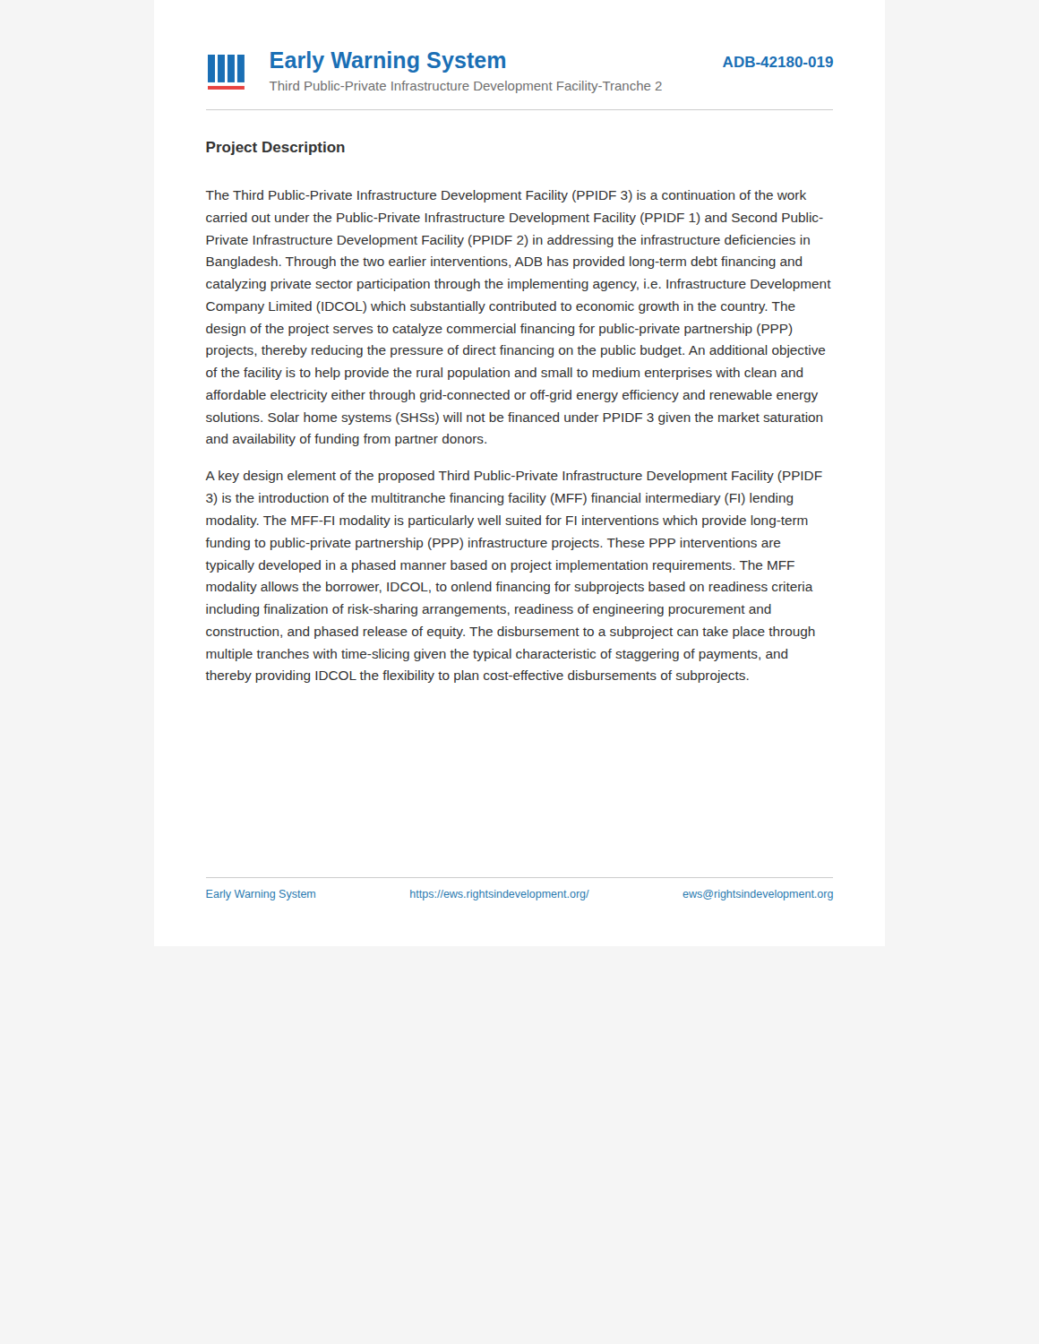Early Warning System
Third Public-Private Infrastructure Development Facility-Tranche 2
ADB-42180-019
Project Description
The Third Public-Private Infrastructure Development Facility (PPIDF 3) is a continuation of the work carried out under the Public-Private Infrastructure Development Facility (PPIDF 1) and Second Public-Private Infrastructure Development Facility (PPIDF 2) in addressing the infrastructure deficiencies in Bangladesh. Through the two earlier interventions, ADB has provided long-term debt financing and catalyzing private sector participation through the implementing agency, i.e. Infrastructure Development Company Limited (IDCOL) which substantially contributed to economic growth in the country. The design of the project serves to catalyze commercial financing for public-private partnership (PPP) projects, thereby reducing the pressure of direct financing on the public budget. An additional objective of the facility is to help provide the rural population and small to medium enterprises with clean and affordable electricity either through grid-connected or off-grid energy efficiency and renewable energy solutions. Solar home systems (SHSs) will not be financed under PPIDF 3 given the market saturation and availability of funding from partner donors.
A key design element of the proposed Third Public-Private Infrastructure Development Facility (PPIDF 3) is the introduction of the multitranche financing facility (MFF) financial intermediary (FI) lending modality. The MFF-FI modality is particularly well suited for FI interventions which provide long-term funding to public-private partnership (PPP) infrastructure projects. These PPP interventions are typically developed in a phased manner based on project implementation requirements. The MFF modality allows the borrower, IDCOL, to onlend financing for subprojects based on readiness criteria including finalization of risk-sharing arrangements, readiness of engineering procurement and construction, and phased release of equity. The disbursement to a subproject can take place through multiple tranches with time-slicing given the typical characteristic of staggering of payments, and thereby providing IDCOL the flexibility to plan cost-effective disbursements of subprojects.
Early Warning System https://ews.rightsindevelopment.org/ ews@rightsindevelopment.org